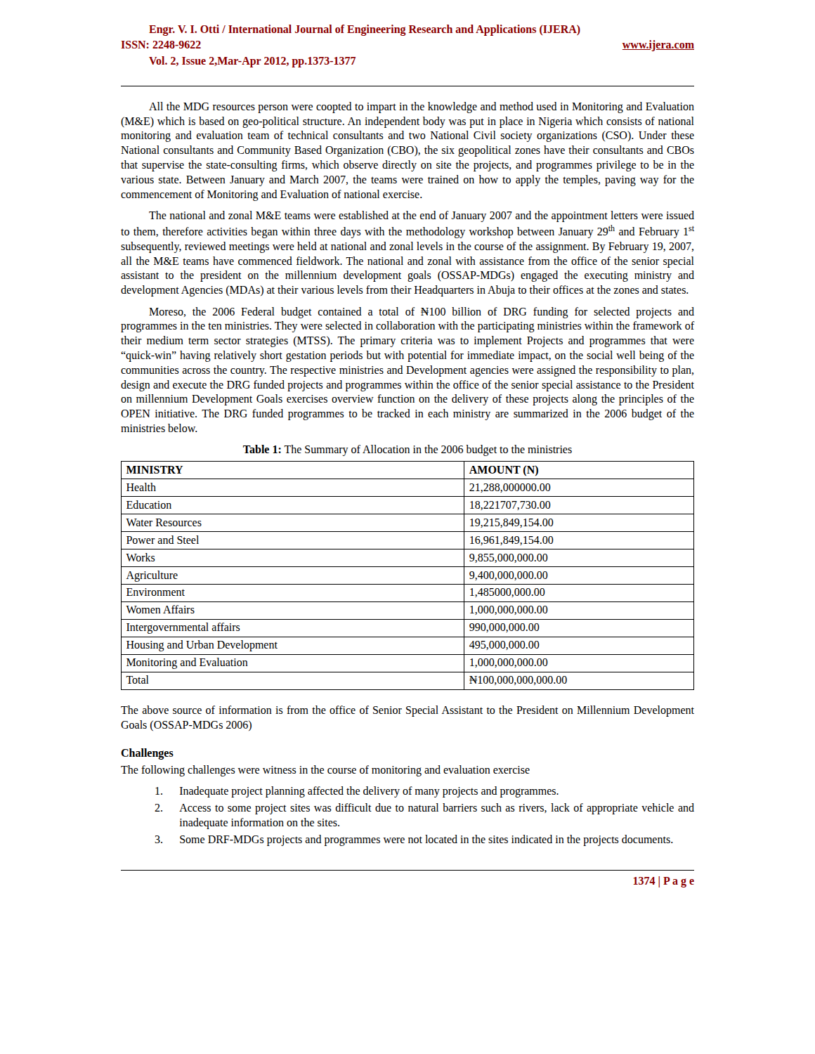Engr. V. I. Otti / International Journal of Engineering Research and Applications (IJERA)
ISSN: 2248-9622 www.ijera.com
Vol. 2, Issue 2,Mar-Apr 2012, pp.1373-1377
All the MDG resources person were coopted to impart in the knowledge and method used in Monitoring and Evaluation (M&E) which is based on geo-political structure. An independent body was put in place in Nigeria which consists of national monitoring and evaluation team of technical consultants and two National Civil society organizations (CSO). Under these National consultants and Community Based Organization (CBO), the six geopolitical zones have their consultants and CBOs that supervise the state-consulting firms, which observe directly on site the projects, and programmes privilege to be in the various state. Between January and March 2007, the teams were trained on how to apply the temples, paving way for the commencement of Monitoring and Evaluation of national exercise.
The national and zonal M&E teams were established at the end of January 2007 and the appointment letters were issued to them, therefore activities began within three days with the methodology workshop between January 29th and February 1st subsequently, reviewed meetings were held at national and zonal levels in the course of the assignment. By February 19, 2007, all the M&E teams have commenced fieldwork. The national and zonal with assistance from the office of the senior special assistant to the president on the millennium development goals (OSSAP-MDGs) engaged the executing ministry and development Agencies (MDAs) at their various levels from their Headquarters in Abuja to their offices at the zones and states.
Moreso, the 2006 Federal budget contained a total of ₦100 billion of DRG funding for selected projects and programmes in the ten ministries. They were selected in collaboration with the participating ministries within the framework of their medium term sector strategies (MTSS). The primary criteria was to implement Projects and programmes that were “quick-win” having relatively short gestation periods but with potential for immediate impact, on the social well being of the communities across the country. The respective ministries and Development agencies were assigned the responsibility to plan, design and execute the DRG funded projects and programmes within the office of the senior special assistance to the President on millennium Development Goals exercises overview function on the delivery of these projects along the principles of the OPEN initiative. The DRG funded programmes to be tracked in each ministry are summarized in the 2006 budget of the ministries below.
Table 1: The Summary of Allocation in the 2006 budget to the ministries
| MINISTRY | AMOUNT (N) |
| --- | --- |
| Health | 21,288,000000.00 |
| Education | 18,221707,730.00 |
| Water Resources | 19,215,849,154.00 |
| Power and Steel | 16,961,849,154.00 |
| Works | 9,855,000,000.00 |
| Agriculture | 9,400,000,000.00 |
| Environment | 1,485000,000.00 |
| Women Affairs | 1,000,000,000.00 |
| Intergovernmental affairs | 990,000,000.00 |
| Housing and Urban Development | 495,000,000.00 |
| Monitoring and Evaluation | 1,000,000,000.00 |
| Total | ₦100,000,000,000.00 |
The above source of information is from the office of Senior Special Assistant to the President on Millennium Development Goals (OSSAP-MDGs 2006)
Challenges
The following challenges were witness in the course of monitoring and evaluation exercise
Inadequate project planning affected the delivery of many projects and programmes.
Access to some project sites was difficult due to natural barriers such as rivers, lack of appropriate vehicle and inadequate information on the sites.
Some DRF-MDGs projects and programmes were not located in the sites indicated in the projects documents.
1374 | P a g e